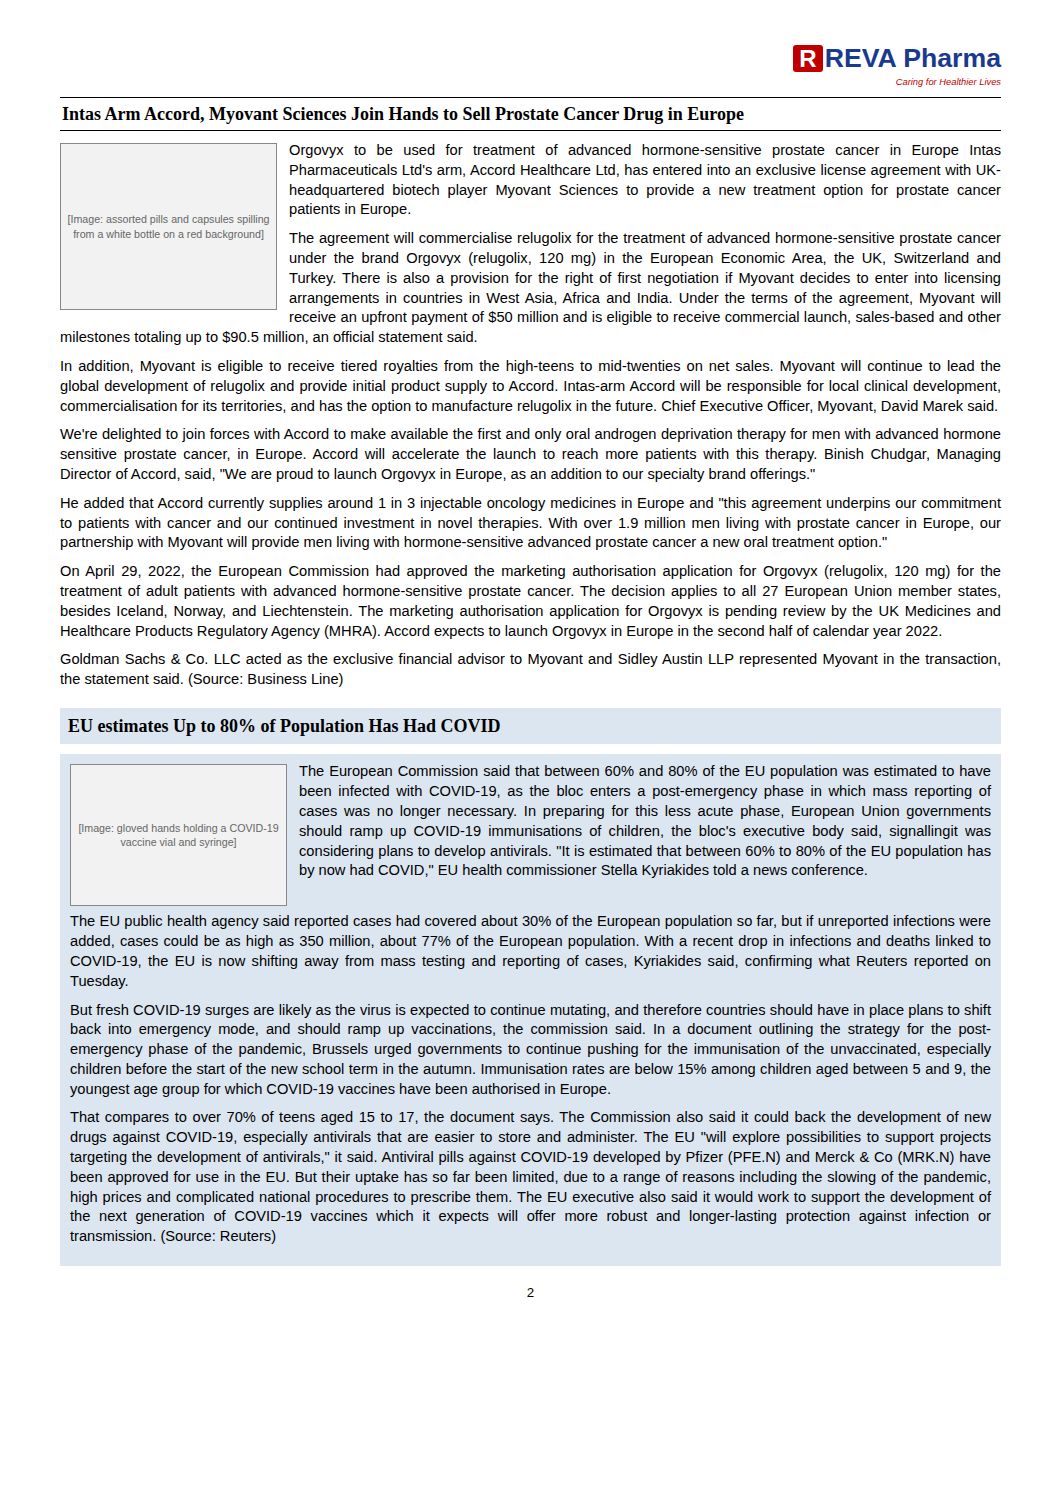RREVA PharmaCaring for Healthier Lives
Intas Arm Accord, Myovant Sciences Join Hands to Sell Prostate Cancer Drug in Europe
[Image: assorted pills and capsules spilling from a white bottle on a red background]
Orgovyx to be used for treatment of advanced hormone-sensitive prostate cancer in Europe Intas Pharmaceuticals Ltd's arm, Accord Healthcare Ltd, has entered into an exclusive license agreement with UK-headquartered biotech player Myovant Sciences to provide a new treatment option for prostate cancer patients in Europe.
The agreement will commercialise relugolix for the treatment of advanced hormone-sensitive prostate cancer under the brand Orgovyx (relugolix, 120 mg) in the European Economic Area, the UK, Switzerland and Turkey. There is also a provision for the right of first negotiation if Myovant decides to enter into licensing arrangements in countries in West Asia, Africa and India. Under the terms of the agreement, Myovant will receive an upfront payment of $50 million and is eligible to receive commercial launch, sales-based and other milestones totaling up to $90.5 million, an official statement said.
In addition, Myovant is eligible to receive tiered royalties from the high-teens to mid-twenties on net sales. Myovant will continue to lead the global development of relugolix and provide initial product supply to Accord. Intas-arm Accord will be responsible for local clinical development, commercialisation for its territories, and has the option to manufacture relugolix in the future. Chief Executive Officer, Myovant, David Marek said.
We're delighted to join forces with Accord to make available the first and only oral androgen deprivation therapy for men with advanced hormone sensitive prostate cancer, in Europe. Accord will accelerate the launch to reach more patients with this therapy. Binish Chudgar, Managing Director of Accord, said, "We are proud to launch Orgovyx in Europe, as an addition to our specialty brand offerings."
He added that Accord currently supplies around 1 in 3 injectable oncology medicines in Europe and "this agreement underpins our commitment to patients with cancer and our continued investment in novel therapies. With over 1.9 million men living with prostate cancer in Europe, our partnership with Myovant will provide men living with hormone-sensitive advanced prostate cancer a new oral treatment option."
On April 29, 2022, the European Commission had approved the marketing authorisation application for Orgovyx (relugolix, 120 mg) for the treatment of adult patients with advanced hormone-sensitive prostate cancer. The decision applies to all 27 European Union member states, besides Iceland, Norway, and Liechtenstein. The marketing authorisation application for Orgovyx is pending review by the UK Medicines and Healthcare Products Regulatory Agency (MHRA). Accord expects to launch Orgovyx in Europe in the second half of calendar year 2022.
Goldman Sachs & Co. LLC acted as the exclusive financial advisor to Myovant and Sidley Austin LLP represented Myovant in the transaction, the statement said. (Source: Business Line)
EU estimates Up to 80% of Population Has Had COVID
[Image: gloved hands holding a COVID-19 vaccine vial and syringe]
The European Commission said that between 60% and 80% of the EU population was estimated to have been infected with COVID-19, as the bloc enters a post-emergency phase in which mass reporting of cases was no longer necessary. In preparing for this less acute phase, European Union governments should ramp up COVID-19 immunisations of children, the bloc's executive body said, signallingit was considering plans to develop antivirals. "It is estimated that between 60% to 80% of the EU population has by now had COVID," EU health commissioner Stella Kyriakides told a news conference.
The EU public health agency said reported cases had covered about 30% of the European population so far, but if unreported infections were added, cases could be as high as 350 million, about 77% of the European population. With a recent drop in infections and deaths linked to COVID-19, the EU is now shifting away from mass testing and reporting of cases, Kyriakides said, confirming what Reuters reported on Tuesday.
But fresh COVID-19 surges are likely as the virus is expected to continue mutating, and therefore countries should have in place plans to shift back into emergency mode, and should ramp up vaccinations, the commission said. In a document outlining the strategy for the post-emergency phase of the pandemic, Brussels urged governments to continue pushing for the immunisation of the unvaccinated, especially children before the start of the new school term in the autumn. Immunisation rates are below 15% among children aged between 5 and 9, the youngest age group for which COVID-19 vaccines have been authorised in Europe.
That compares to over 70% of teens aged 15 to 17, the document says. The Commission also said it could back the development of new drugs against COVID-19, especially antivirals that are easier to store and administer. The EU "will explore possibilities to support projects targeting the development of antivirals," it said. Antiviral pills against COVID-19 developed by Pfizer (PFE.N) and Merck & Co (MRK.N) have been approved for use in the EU. But their uptake has so far been limited, due to a range of reasons including the slowing of the pandemic, high prices and complicated national procedures to prescribe them. The EU executive also said it would work to support the development of the next generation of COVID-19 vaccines which it expects will offer more robust and longer-lasting protection against infection or transmission. (Source: Reuters)
2